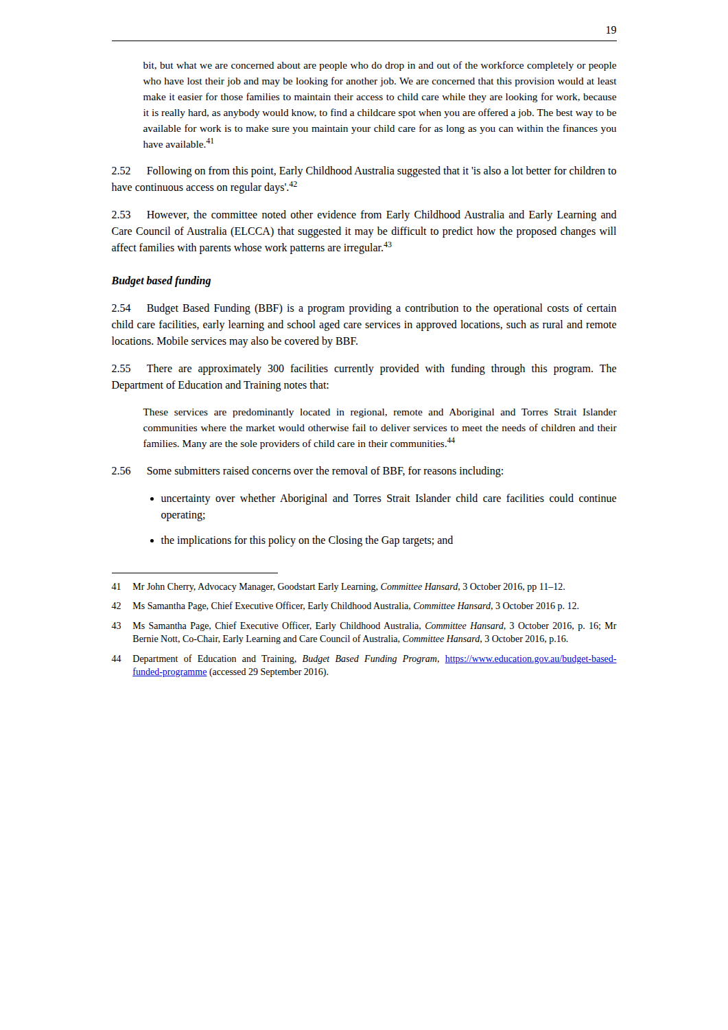19
bit, but what we are concerned about are people who do drop in and out of the workforce completely or people who have lost their job and may be looking for another job. We are concerned that this provision would at least make it easier for those families to maintain their access to child care while they are looking for work, because it is really hard, as anybody would know, to find a childcare spot when you are offered a job. The best way to be available for work is to make sure you maintain your child care for as long as you can within the finances you have available.41
2.52 Following on from this point, Early Childhood Australia suggested that it 'is also a lot better for children to have continuous access on regular days'.42
2.53 However, the committee noted other evidence from Early Childhood Australia and Early Learning and Care Council of Australia (ELCCA) that suggested it may be difficult to predict how the proposed changes will affect families with parents whose work patterns are irregular.43
Budget based funding
2.54 Budget Based Funding (BBF) is a program providing a contribution to the operational costs of certain child care facilities, early learning and school aged care services in approved locations, such as rural and remote locations. Mobile services may also be covered by BBF.
2.55 There are approximately 300 facilities currently provided with funding through this program. The Department of Education and Training notes that:
These services are predominantly located in regional, remote and Aboriginal and Torres Strait Islander communities where the market would otherwise fail to deliver services to meet the needs of children and their families. Many are the sole providers of child care in their communities.44
2.56 Some submitters raised concerns over the removal of BBF, for reasons including:
uncertainty over whether Aboriginal and Torres Strait Islander child care facilities could continue operating;
the implications for this policy on the Closing the Gap targets; and
41
Mr John Cherry, Advocacy Manager, Goodstart Early Learning, Committee Hansard, 3 October 2016, pp 11–12.
42
Ms Samantha Page, Chief Executive Officer, Early Childhood Australia, Committee Hansard, 3 October 2016 p. 12.
43
Ms Samantha Page, Chief Executive Officer, Early Childhood Australia, Committee Hansard, 3 October 2016, p. 16; Mr Bernie Nott, Co-Chair, Early Learning and Care Council of Australia, Committee Hansard, 3 October 2016, p.16.
44
Department of Education and Training, Budget Based Funding Program, https://www.education.gov.au/budget-based-funded-programme (accessed 29 September 2016).